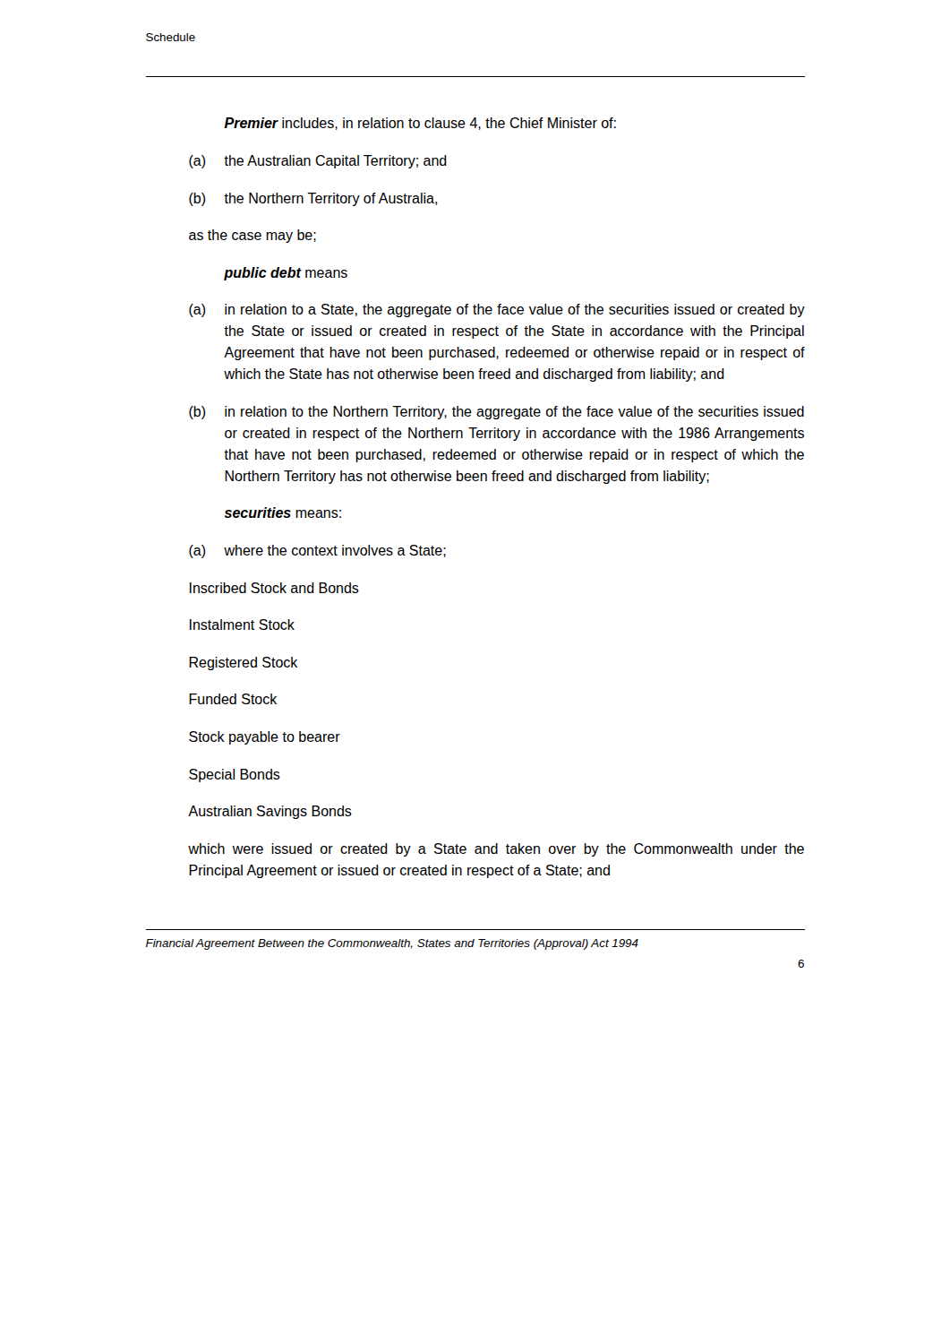Schedule
Premier includes, in relation to clause 4, the Chief Minister of:
(a) the Australian Capital Territory; and
(b) the Northern Territory of Australia,
as the case may be;
public debt means
(a) in relation to a State, the aggregate of the face value of the securities issued or created by the State or issued or created in respect of the State in accordance with the Principal Agreement that have not been purchased, redeemed or otherwise repaid or in respect of which the State has not otherwise been freed and discharged from liability; and
(b) in relation to the Northern Territory, the aggregate of the face value of the securities issued or created in respect of the Northern Territory in accordance with the 1986 Arrangements that have not been purchased, redeemed or otherwise repaid or in respect of which the Northern Territory has not otherwise been freed and discharged from liability;
securities means:
(a) where the context involves a State;
Inscribed Stock and Bonds
Instalment Stock
Registered Stock
Funded Stock
Stock payable to bearer
Special Bonds
Australian Savings Bonds
which were issued or created by a State and taken over by the Commonwealth under the Principal Agreement or issued or created in respect of a State; and
Financial Agreement Between the Commonwealth, States and Territories (Approval) Act 1994
6